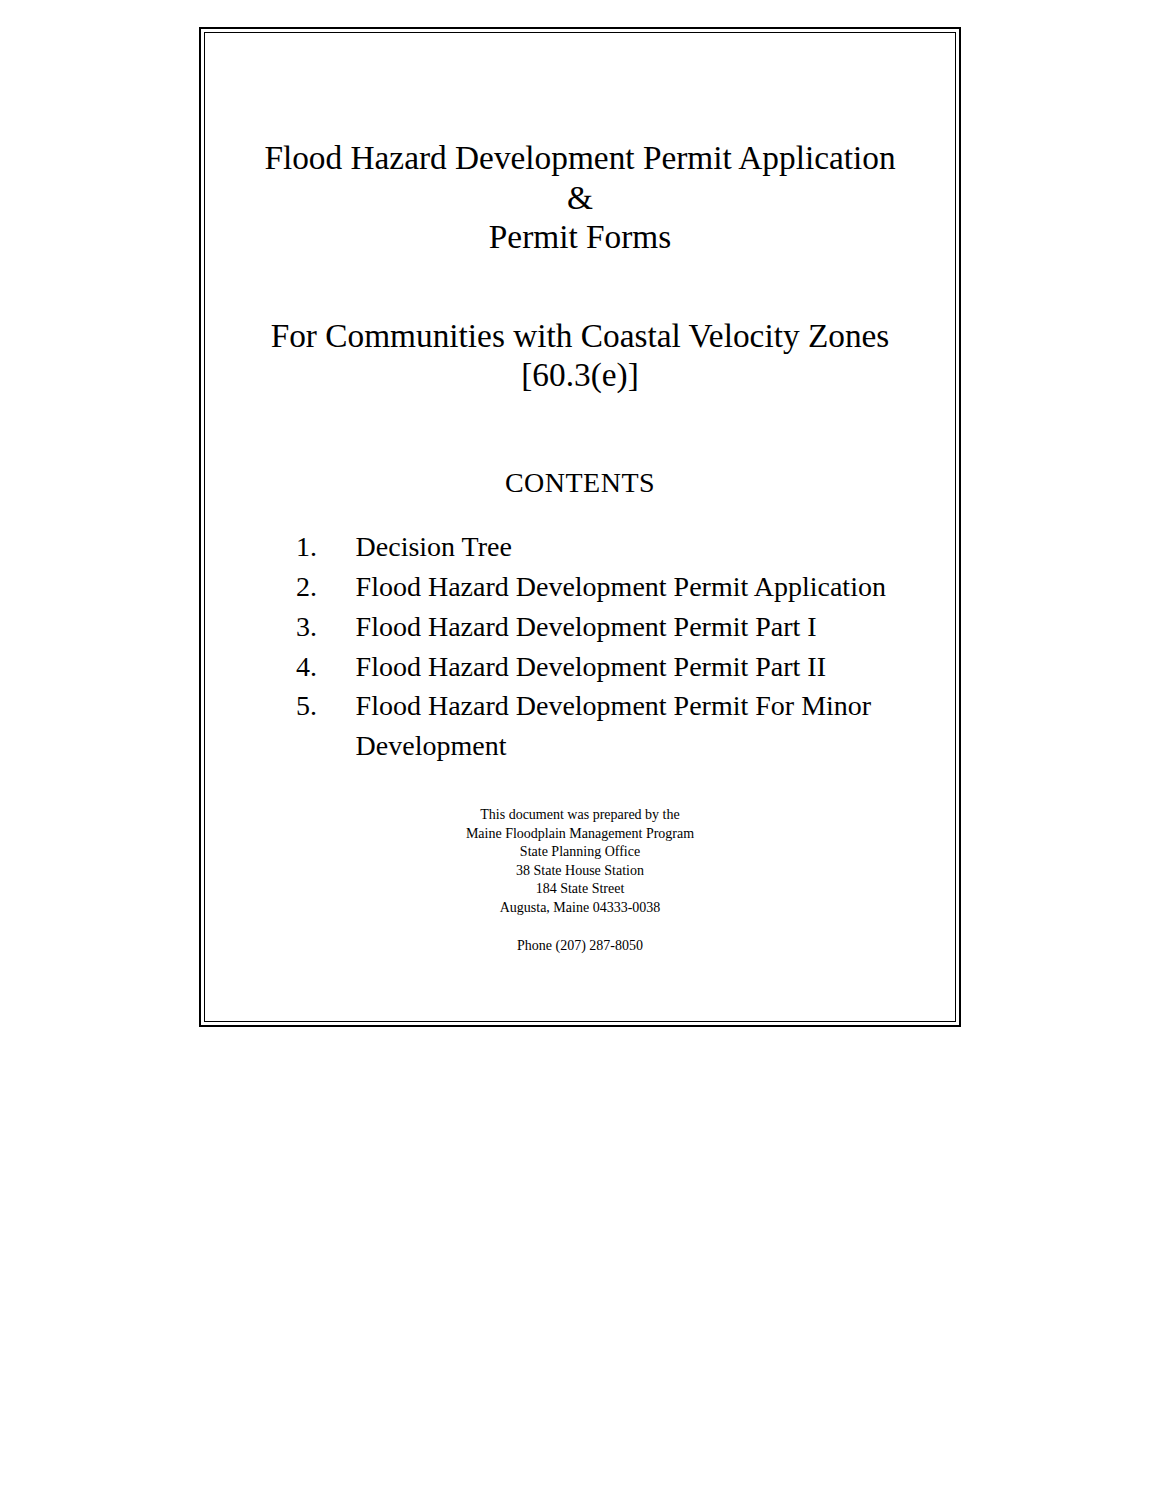Flood Hazard Development Permit Application
&
Permit Forms
For Communities with Coastal Velocity Zones
[60.3(e)]
CONTENTS
1. Decision Tree
2. Flood Hazard Development Permit Application
3. Flood Hazard Development Permit Part I
4. Flood Hazard Development Permit Part II
5. Flood Hazard Development Permit For Minor Development
This document was prepared by the
Maine Floodplain Management Program
State Planning Office
38 State House Station
184 State Street
Augusta, Maine 04333-0038
Phone (207) 287-8050